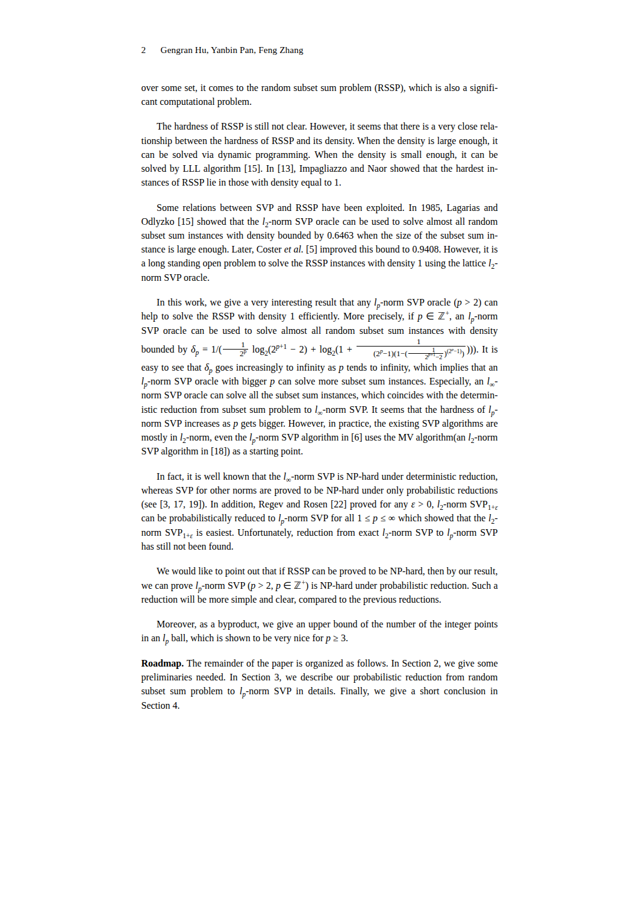2 Gengran Hu, Yanbin Pan, Feng Zhang
over some set, it comes to the random subset sum problem (RSSP), which is also a significant computational problem.
The hardness of RSSP is still not clear. However, it seems that there is a very close relationship between the hardness of RSSP and its density. When the density is large enough, it can be solved via dynamic programming. When the density is small enough, it can be solved by LLL algorithm [15]. In [13], Impagliazzo and Naor showed that the hardest instances of RSSP lie in those with density equal to 1.
Some relations between SVP and RSSP have been exploited. In 1985, Lagarias and Odlyzko [15] showed that the l2-norm SVP oracle can be used to solve almost all random subset sum instances with density bounded by 0.6463 when the size of the subset sum instance is large enough. Later, Coster et al. [5] improved this bound to 0.9408. However, it is a long standing open problem to solve the RSSP instances with density 1 using the lattice l2-norm SVP oracle.
In this work, we give a very interesting result that any lp-norm SVP oracle (p > 2) can help to solve the RSSP with density 1 efficiently. More precisely, if p ∈ ℤ+, an lp-norm SVP oracle can be used to solve almost all random subset sum instances with density bounded by δp = 1/(12p log2(2p+1 − 2) + log2(1 + 1(2p−1)(1−(12p+1−2)(2p−1))))). It is easy to see that δp goes increasingly to infinity as p tends to infinity, which implies that an lp-norm SVP oracle with bigger p can solve more subset sum instances. Especially, an l∞-norm SVP oracle can solve all the subset sum instances, which coincides with the deterministic reduction from subset sum problem to l∞-norm SVP. It seems that the hardness of lp-norm SVP increases as p gets bigger. However, in practice, the existing SVP algorithms are mostly in l2-norm, even the lp-norm SVP algorithm in [6] uses the MV algorithm(an l2-norm SVP algorithm in [18]) as a starting point.
In fact, it is well known that the l∞-norm SVP is NP-hard under deterministic reduction, whereas SVP for other norms are proved to be NP-hard under only probabilistic reductions (see [3, 17, 19]). In addition, Regev and Rosen [22] proved for any ε > 0, l2-norm SVP1+ε can be probabilistically reduced to lp-norm SVP for all 1 ≤ p ≤ ∞ which showed that the l2-norm SVP1+ε is easiest. Unfortunately, reduction from exact l2-norm SVP to lp-norm SVP has still not been found.
We would like to point out that if RSSP can be proved to be NP-hard, then by our result, we can prove lp-norm SVP (p > 2, p ∈ ℤ+) is NP-hard under probabilistic reduction. Such a reduction will be more simple and clear, compared to the previous reductions.
Moreover, as a byproduct, we give an upper bound of the number of the integer points in an lp ball, which is shown to be very nice for p ≥ 3.
Roadmap. The remainder of the paper is organized as follows. In Section 2, we give some preliminaries needed. In Section 3, we describe our probabilistic reduction from random subset sum problem to lp-norm SVP in details. Finally, we give a short conclusion in Section 4.